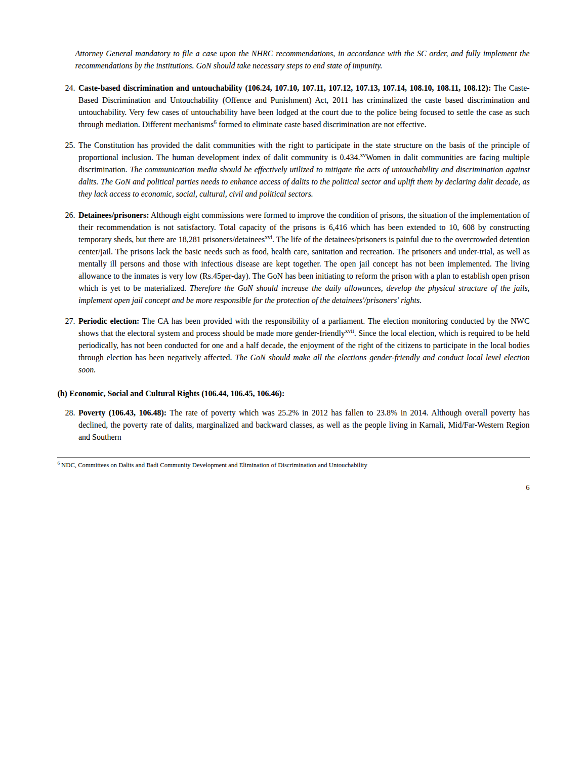Attorney General mandatory to file a case upon the NHRC recommendations, in accordance with the SC order, and fully implement the recommendations by the institutions. GoN should take necessary steps to end state of impunity.
24. Caste-based discrimination and untouchability (106.24, 107.10, 107.11, 107.12, 107.13, 107.14, 108.10, 108.11, 108.12): The Caste-Based Discrimination and Untouchability (Offence and Punishment) Act, 2011 has criminalized the caste based discrimination and untouchability. Very few cases of untouchability have been lodged at the court due to the police being focused to settle the case as such through mediation. Different mechanisms6 formed to eliminate caste based discrimination are not effective.
25. The Constitution has provided the dalit communities with the right to participate in the state structure on the basis of the principle of proportional inclusion. The human development index of dalit community is 0.434.xvWomen in dalit communities are facing multiple discrimination. The communication media should be effectively utilized to mitigate the acts of untouchability and discrimination against dalits. The GoN and political parties needs to enhance access of dalits to the political sector and uplift them by declaring dalit decade, as they lack access to economic, social, cultural, civil and political sectors.
26. Detainees/prisoners: Although eight commissions were formed to improve the condition of prisons, the situation of the implementation of their recommendation is not satisfactory. Total capacity of the prisons is 6,416 which has been extended to 10, 608 by constructing temporary sheds, but there are 18,281 prisoners/detaineesxvi. The life of the detainees/prisoners is painful due to the overcrowded detention center/jail. The prisons lack the basic needs such as food, health care, sanitation and recreation. The prisoners and under-trial, as well as mentally ill persons and those with infectious disease are kept together. The open jail concept has not been implemented. The living allowance to the inmates is very low (Rs.45per-day). The GoN has been initiating to reform the prison with a plan to establish open prison which is yet to be materialized. Therefore the GoN should increase the daily allowances, develop the physical structure of the jails, implement open jail concept and be more responsible for the protection of the detainees'/prisoners' rights.
27. Periodic election: The CA has been provided with the responsibility of a parliament. The election monitoring conducted by the NWC shows that the electoral system and process should be made more gender-friendlyxvii. Since the local election, which is required to be held periodically, has not been conducted for one and a half decade, the enjoyment of the right of the citizens to participate in the local bodies through election has been negatively affected. The GoN should make all the elections gender-friendly and conduct local level election soon.
(h) Economic, Social and Cultural Rights (106.44, 106.45, 106.46):
28. Poverty (106.43, 106.48): The rate of poverty which was 25.2% in 2012 has fallen to 23.8% in 2014. Although overall poverty has declined, the poverty rate of dalits, marginalized and backward classes, as well as the people living in Karnali, Mid/Far-Western Region and Southern
6 NDC, Committees on Dalits and Badi Community Development and Elimination of Discrimination and Untouchability
6